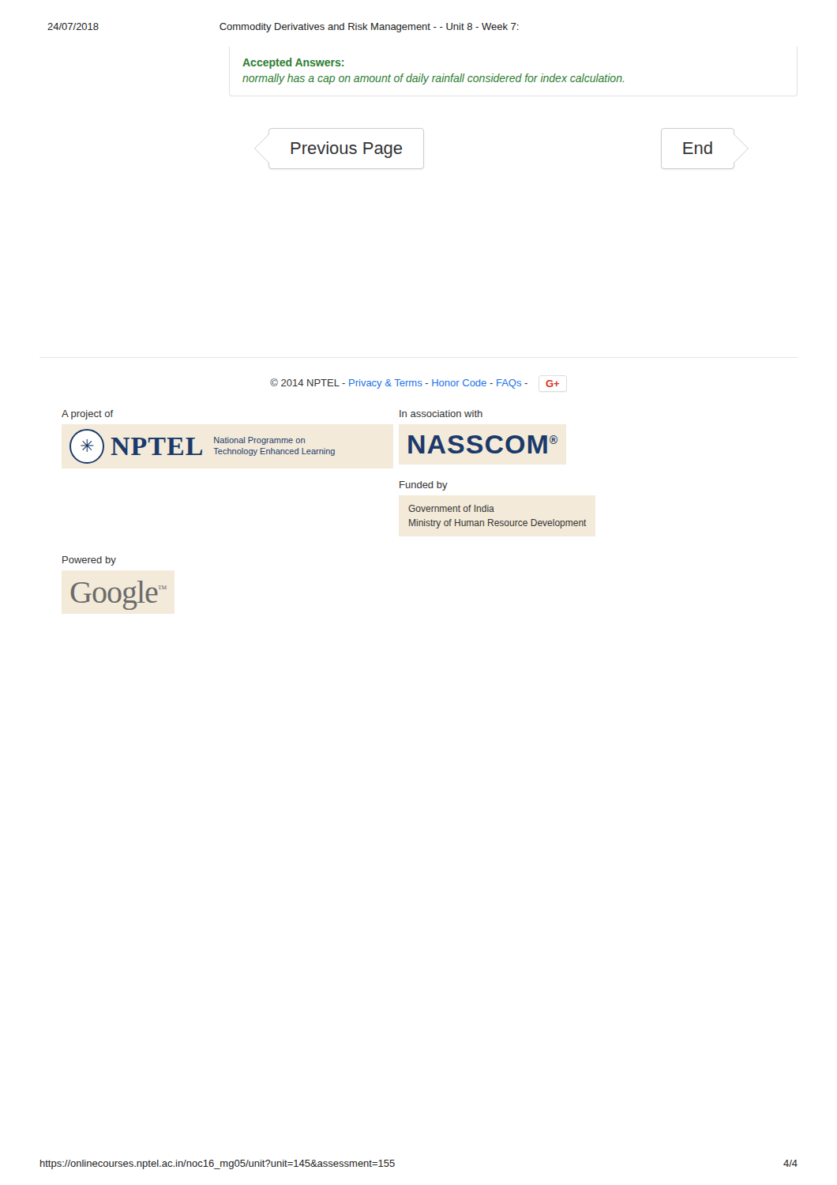24/07/2018
Commodity Derivatives and Risk Management - - Unit 8 - Week 7:
Accepted Answers:
normally has a cap on amount of daily rainfall considered for index calculation.
Previous Page End
© 2014 NPTEL - Privacy & Terms - Honor Code - FAQs - G+
A project of
NPTEL
National Programme on
Technology Enhanced Learning
In association with
NASSCOM®
Funded by
Government of India
Ministry of Human Resource Development
Powered by
Google™
https://onlinecourses.nptel.ac.in/noc16_mg05/unit?unit=145&assessment=155
4/4